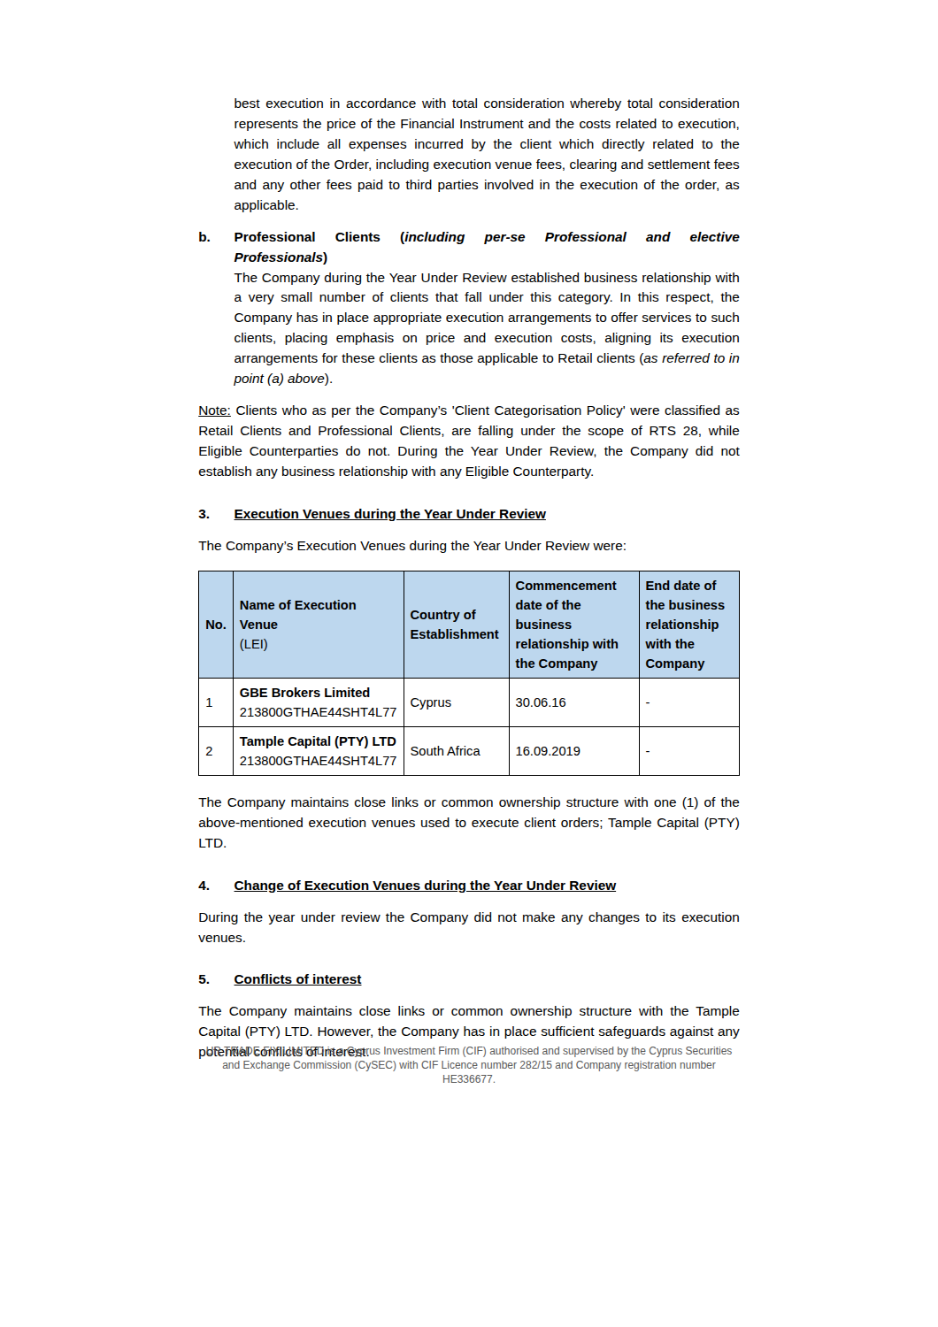best execution in accordance with total consideration whereby total consideration represents the price of the Financial Instrument and the costs related to execution, which include all expenses incurred by the client which directly related to the execution of the Order, including execution venue fees, clearing and settlement fees and any other fees paid to third parties involved in the execution of the order, as applicable.
b.
Professional Clients (including per-se Professional and elective Professionals)
The Company during the Year Under Review established business relationship with a very small number of clients that fall under this category. In this respect, the Company has in place appropriate execution arrangements to offer services to such clients, placing emphasis on price and execution costs, aligning its execution arrangements for these clients as those applicable to Retail clients (as referred to in point (a) above).
Note: Clients who as per the Company’s 'Client Categorisation Policy' were classified as Retail Clients and Professional Clients, are falling under the scope of RTS 28, while Eligible Counterparties do not. During the Year Under Review, the Company did not establish any business relationship with any Eligible Counterparty.
3.
Execution Venues during the Year Under Review
The Company’s Execution Venues during the Year Under Review were:
| No. | Name of Execution Venue (LEI) | Country of Establishment | Commencement date of the business relationship with the Company | End date of the business relationship with the Company |
| --- | --- | --- | --- | --- |
| 1 | GBE Brokers Limited 213800GTHAE44SHT4L77 | Cyprus | 30.06.16 | - |
| 2 | Tample Capital (PTY) LTD 213800GTHAE44SHT4L77 | South Africa | 16.09.2019 | - |
The Company maintains close links or common ownership structure with one (1) of the above-mentioned execution venues used to execute client orders; Tample Capital (PTY) LTD.
4.
Change of Execution Venues during the Year Under Review
During the year under review the Company did not make any changes to its execution venues.
5.
Conflicts of interest
The Company maintains close links or common ownership structure with the Tample Capital (PTY) LTD. However, the Company has in place sufficient safeguards against any potential conflicts of interest.
UR TRADE FIX LIMITED is a Cyprus Investment Firm (CIF) authorised and supervised by the Cyprus Securities and Exchange Commission (CySEC) with CIF Licence number 282/15 and Company registration number HE336677.